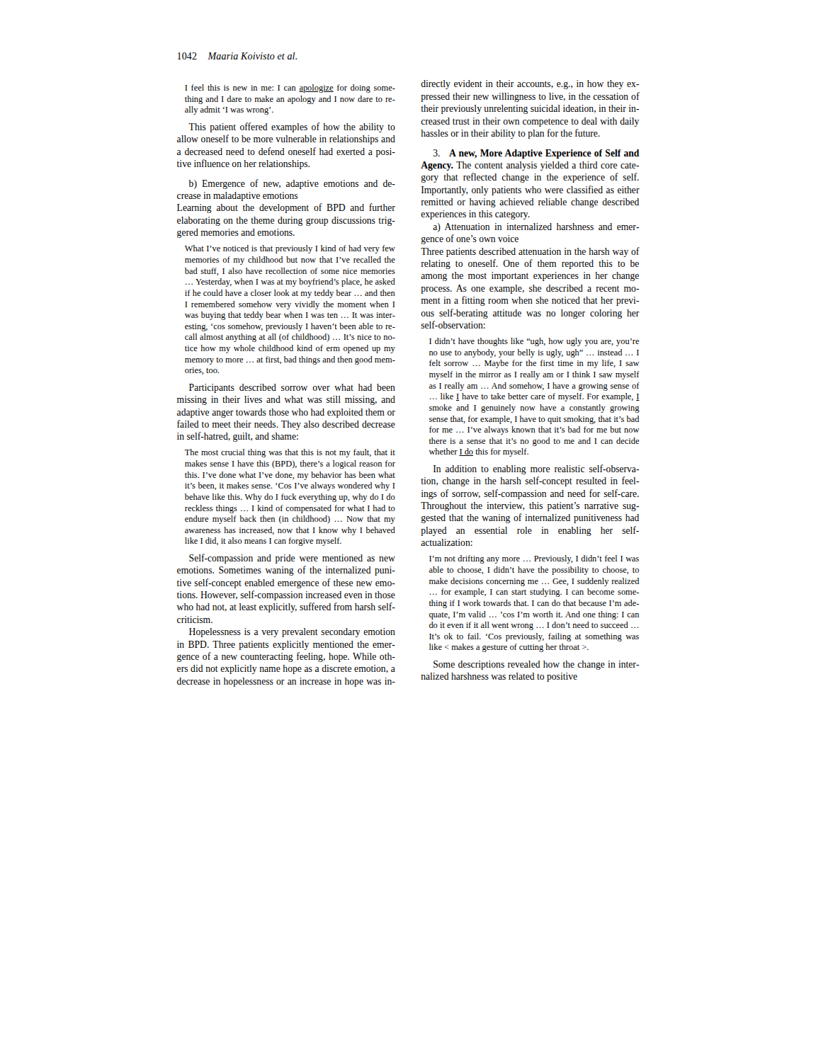1042 Maaria Koivisto et al.
I feel this is new in me: I can apologize for doing something and I dare to make an apology and I now dare to really admit ‘I was wrong’.
This patient offered examples of how the ability to allow oneself to be more vulnerable in relationships and a decreased need to defend oneself had exerted a positive influence on her relationships.
b) Emergence of new, adaptive emotions and decrease in maladaptive emotions
Learning about the development of BPD and further elaborating on the theme during group discussions triggered memories and emotions.
What I’ve noticed is that previously I kind of had very few memories of my childhood but now that I’ve recalled the bad stuff, I also have recollection of some nice memories … Yesterday, when I was at my boyfriend’s place, he asked if he could have a closer look at my teddy bear … and then I remembered somehow very vividly the moment when I was buying that teddy bear when I was ten … It was interesting, ‘cos somehow, previously I haven’t been able to recall almost anything at all (of childhood) … It’s nice to notice how my whole childhood kind of erm opened up my memory to more … at first, bad things and then good memories, too.
Participants described sorrow over what had been missing in their lives and what was still missing, and adaptive anger towards those who had exploited them or failed to meet their needs. They also described decrease in self-hatred, guilt, and shame:
The most crucial thing was that this is not my fault, that it makes sense I have this (BPD), there’s a logical reason for this. I’ve done what I’ve done, my behavior has been what it’s been, it makes sense. ‘Cos I’ve always wondered why I behave like this. Why do I fuck everything up, why do I do reckless things … I kind of compensated for what I had to endure myself back then (in childhood) … Now that my awareness has increased, now that I know why I behaved like I did, it also means I can forgive myself.
Self-compassion and pride were mentioned as new emotions. Sometimes waning of the internalized punitive self-concept enabled emergence of these new emotions. However, self-compassion increased even in those who had not, at least explicitly, suffered from harsh self-criticism.
Hopelessness is a very prevalent secondary emotion in BPD. Three patients explicitly mentioned the emergence of a new counteracting feeling, hope. While others did not explicitly name hope as a discrete emotion, a decrease in hopelessness or an increase in hope was indirectly evident in their accounts, e.g., in how they expressed their new willingness to live, in the cessation of their previously unrelenting suicidal ideation, in their increased trust in their own competence to deal with daily hassles or in their ability to plan for the future.
3. A new, More Adaptive Experience of Self and Agency. The content analysis yielded a third core category that reflected change in the experience of self. Importantly, only patients who were classified as either remitted or having achieved reliable change described experiences in this category.
a) Attenuation in internalized harshness and emergence of one’s own voice
Three patients described attenuation in the harsh way of relating to oneself. One of them reported this to be among the most important experiences in her change process. As one example, she described a recent moment in a fitting room when she noticed that her previous self-berating attitude was no longer coloring her self-observation:
I didn’t have thoughts like “ugh, how ugly you are, you’re no use to anybody, your belly is ugly, ugh” … instead … I felt sorrow … Maybe for the first time in my life, I saw myself in the mirror as I really am or I think I saw myself as I really am … And somehow, I have a growing sense of … like I have to take better care of myself. For example, I smoke and I genuinely now have a constantly growing sense that, for example, I have to quit smoking, that it’s bad for me … I’ve always known that it’s bad for me but now there is a sense that it’s no good to me and I can decide whether I do this for myself.
In addition to enabling more realistic self-observation, change in the harsh self-concept resulted in feelings of sorrow, self-compassion and need for self-care. Throughout the interview, this patient’s narrative suggested that the waning of internalized punitiveness had played an essential role in enabling her self-actualization:
I’m not drifting any more … Previously, I didn’t feel I was able to choose, I didn’t have the possibility to choose, to make decisions concerning me … Gee, I suddenly realized … for example, I can start studying. I can become something if I work towards that. I can do that because I’m adequate, I’m valid … ’cos I’m worth it. And one thing: I can do it even if it all went wrong … I don’t need to succeed … It’s ok to fail. ‘Cos previously, failing at something was like < makes a gesture of cutting her throat >.
Some descriptions revealed how the change in internalized harshness was related to positive